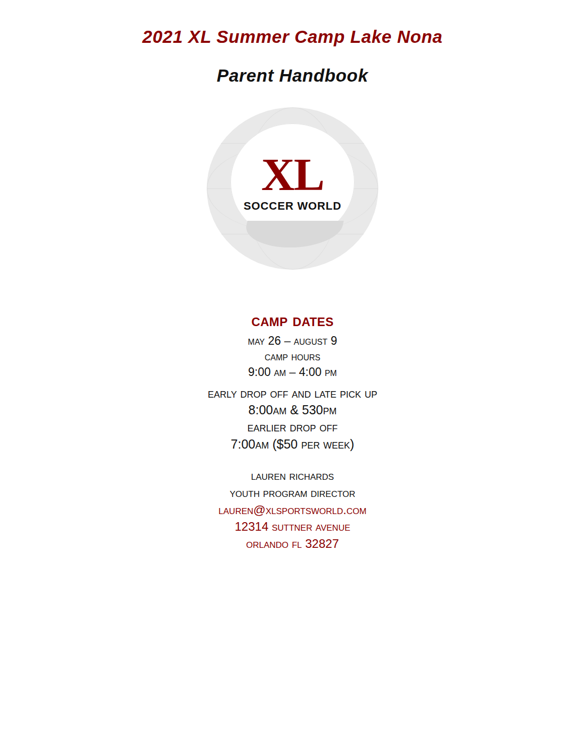2021 XL Summer Camp Lake Nona
Parent Handbook
XL
SOCCER WORLD
Camp Dates
May 26 – august 9
Camp Hours
9:00 am – 4:00 pm
Early drop off and late pick up
8:00AM & 530PM
Earlier drop off
7:00AM ($50 per week)
Lauren richards
Youth program director
lauren@xlsportsworld.com
12314 suttner avenue
orlando fl 32827